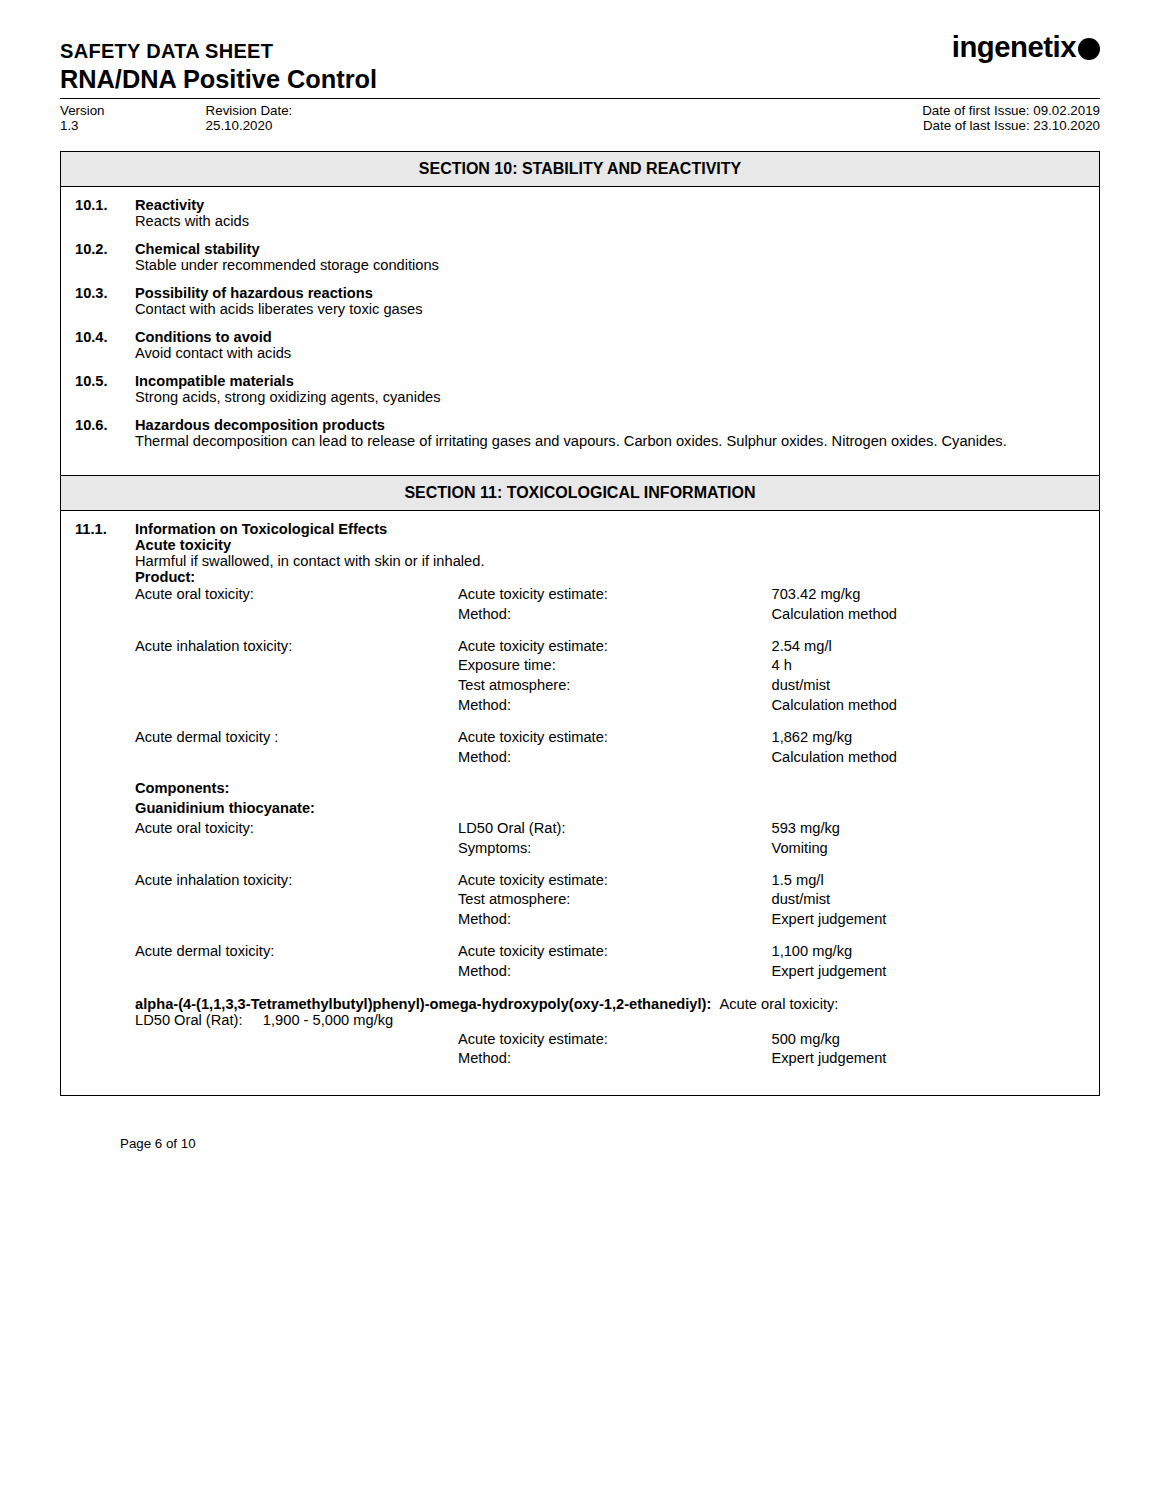ingenetix
SAFETY DATA SHEET
RNA/DNA Positive Control
| Version | Revision Date: | Date of first Issue: 09.02.2019 |
| 1.3 | 25.10.2020 | Date of last Issue: 23.10.2020 |
SECTION 10: STABILITY AND REACTIVITY
10.1.
Reactivity
Reacts with acids
10.2.
Chemical stability
Stable under recommended storage conditions
10.3.
Possibility of hazardous reactions
Contact with acids liberates very toxic gases
10.4.
Conditions to avoid
Avoid contact with acids
10.5.
Incompatible materials
Strong acids, strong oxidizing agents, cyanides
10.6.
Hazardous decomposition products
Thermal decomposition can lead to release of irritating gases and vapours. Carbon oxides. Sulphur oxides. Nitrogen oxides. Cyanides.
SECTION 11: TOXICOLOGICAL INFORMATION
11.1.
Information on Toxicological Effects
Acute toxicity
Harmful if swallowed, in contact with skin or if inhaled.
Product:
| Acute oral toxicity: | Acute toxicity estimate: | 703.42 mg/kg |
| | Method: | Calculation method |
| Acute inhalation toxicity: | Acute toxicity estimate: | 2.54 mg/l |
| | Exposure time: | 4 h |
| | Test atmosphere: | dust/mist |
| | Method: | Calculation method |
| Acute dermal toxicity : | Acute toxicity estimate: | 1,862 mg/kg |
| | Method: | Calculation method |
| Components: | | |
| Guanidinium thiocyanate: | | |
| Acute oral toxicity: | LD50 Oral (Rat): | 593 mg/kg |
| | Symptoms: | Vomiting |
| Acute inhalation toxicity: | Acute toxicity estimate: | 1.5 mg/l |
| | Test atmosphere: | dust/mist |
| | Method: | Expert judgement |
| Acute dermal toxicity: | Acute toxicity estimate: | 1,100 mg/kg |
| | Method: | Expert judgement |
alpha-(4-(1,1,3,3-Tetramethylbutyl)phenyl)-omega-hydroxypoly(oxy-1,2-ethanediyl): Acute oral toxicity:
LD50 Oral (Rat): 1,900 - 5,000 mg/kg
| | Acute toxicity estimate: | 500 mg/kg |
| | Method: | Expert judgement |
Page 6 of 10